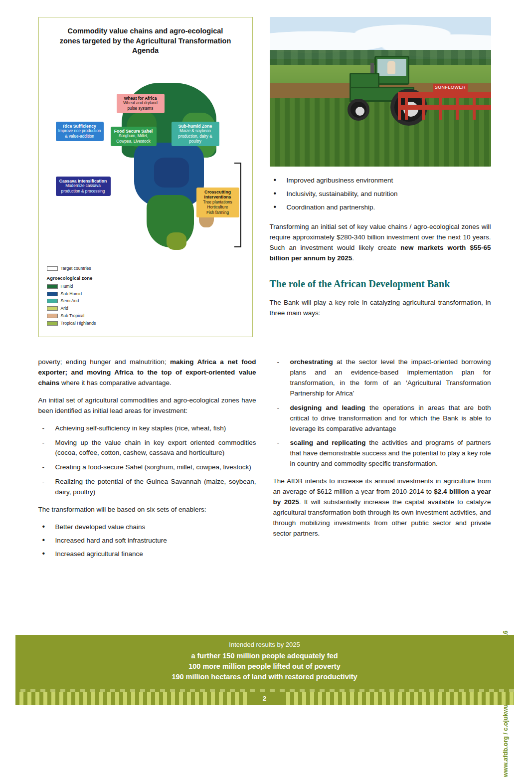Commodity value chains and agro-ecological
zones targeted by the Agricultural Transformation
Agenda
Wheat for Africa Wheat and dryland pulse systems
Rice Sufficiency Improve rice production & value-addition
Food Secure Sahel Sorghum, Millet, Cowpea, Livestock
Sub-humid Zone Maize & soybean production, dairy & poultry
Cassava Intensification Modernize cassava production & processing
Crosscutting Interventions Tree plantations
Horticulture
Fish farming
Target countries
Agroecological zone
Humid
Sub Humid
Semi Arid
Arid
Sub Tropical
Tropical Highlands
SUNFLOWER
Improved agribusiness environment
Inclusivity, sustainability, and nutrition
Coordination and partnership.
Transforming an initial set of key value chains / agro-ecological zones will require approximately $280-340 billion investment over the next 10 years. Such an investment would likely create new markets worth $55-65 billion per annum by 2025.
The role of the African Development Bank
The Bank will play a key role in catalyzing agricultural transformation, in three main ways:
poverty; ending hunger and malnutrition; making Africa a net food exporter; and moving Africa to the top of export-oriented value chains where it has comparative advantage.
An initial set of agricultural commodities and agro-ecological zones have been identified as initial lead areas for investment:
Achieving self-sufficiency in key staples (rice, wheat, fish)
Moving up the value chain in key export oriented commodities (cocoa, coffee, cotton, cashew, cassava and horticulture)
Creating a food-secure Sahel (sorghum, millet, cowpea, livestock)
Realizing the potential of the Guinea Savannah (maize, soybean, dairy, poultry)
The transformation will be based on six sets of enablers:
Better developed value chains
Increased hard and soft infrastructure
Increased agricultural finance
orchestrating at the sector level the impact-oriented borrowing plans and an evidence-based implementation plan for transformation, in the form of an ‘Agricultural Transformation Partnership for Africa’
designing and leading the operations in areas that are both critical to drive transformation and for which the Bank is able to leverage its comparative advantage
scaling and replicating the activities and programs of partners that have demonstrable success and the potential to play a key role in country and commodity specific transformation.
The AfDB intends to increase its annual investments in agriculture from an average of $612 million a year from 2010-2014 to $2.4 billion a year by 2025. It will substantially increase the capital available to catalyze agricultural transformation both through its own investment activities, and through mobilizing investments from other public sector and private sector partners.
www.afdb.org / c.ojukwu@afdb.org March 2016
Intended results by 2025
a further 150 million people adequately fed
100 more million people lifted out of poverty
190 million hectares of land with restored productivity
2